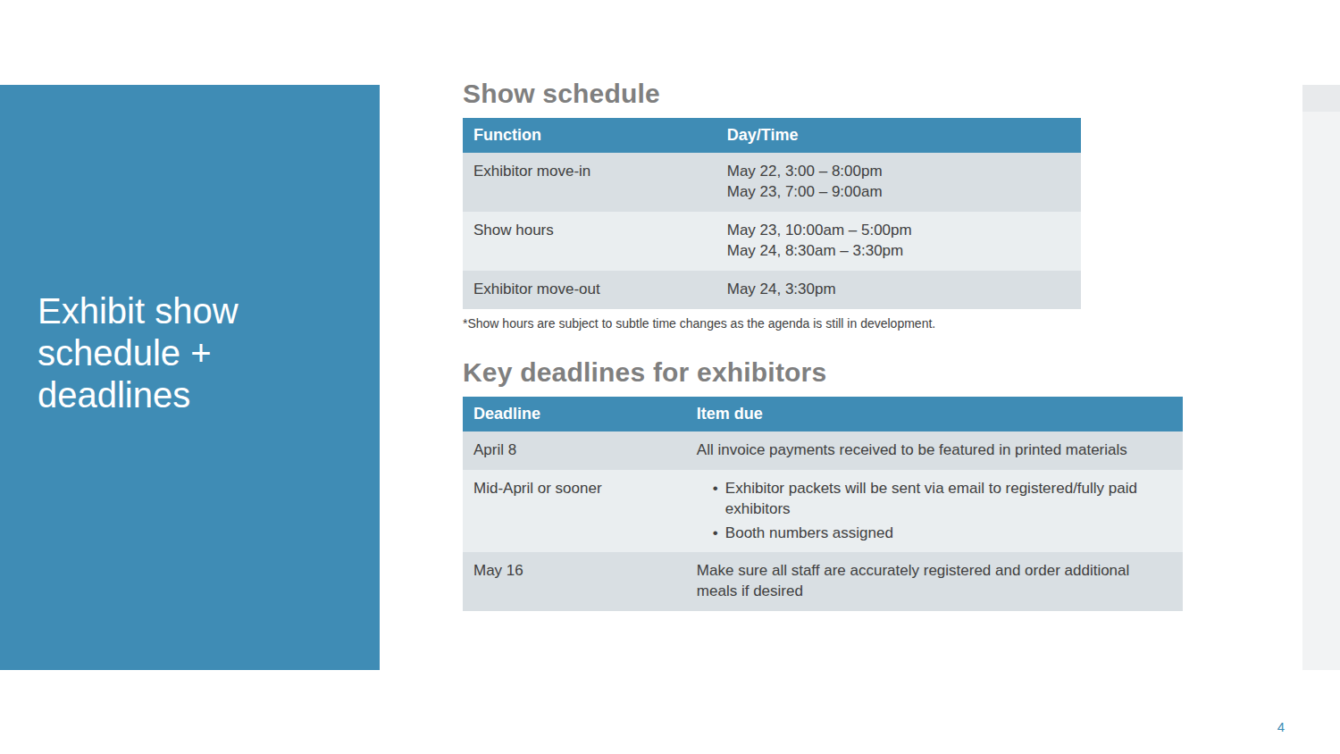Exhibit show schedule + deadlines
Show schedule
| Function | Day/Time |
| --- | --- |
| Exhibitor move-in | May 22, 3:00 – 8:00pm May 23, 7:00 – 9:00am |
| Show hours | May 23, 10:00am – 5:00pm May 24, 8:30am – 3:30pm |
| Exhibitor move-out | May 24, 3:30pm |
*Show hours are subject to subtle time changes as the agenda is still in development.
Key deadlines for exhibitors
| Deadline | Item due |
| --- | --- |
| April 8 | All invoice payments received to be featured in printed materials |
| Mid-April or sooner | Exhibitor packets will be sent via email to registered/fully paid exhibitors Booth numbers assigned |
| May 16 | Make sure all staff are accurately registered and order additional meals if desired |
4